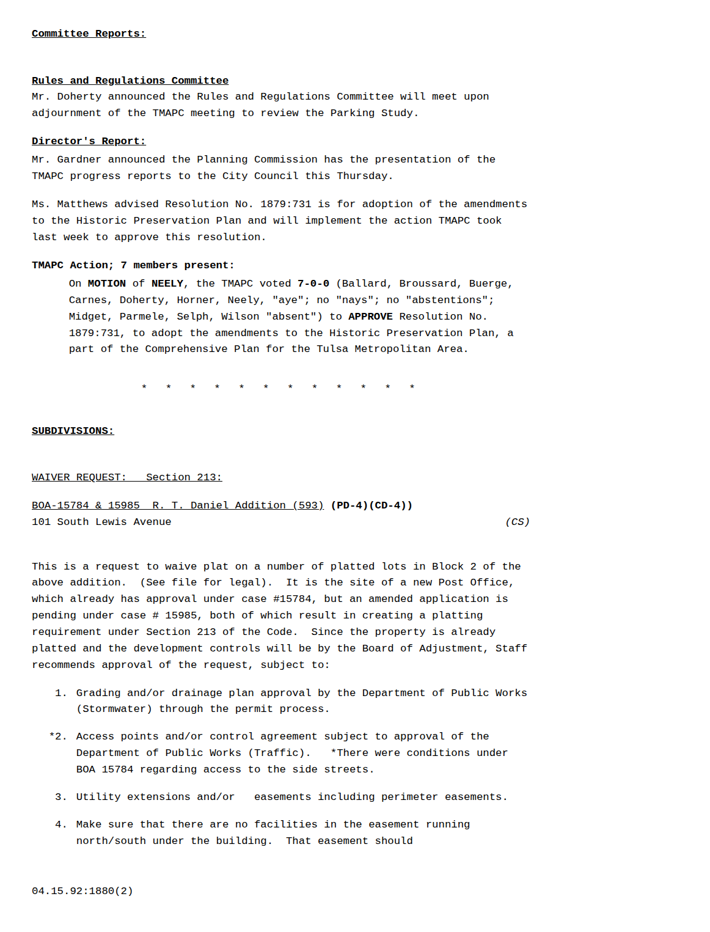Committee Reports:
Rules and Regulations Committee
Mr. Doherty announced the Rules and Regulations Committee will meet upon adjournment of the TMAPC meeting to review the Parking Study.
Director's Report:
Mr. Gardner announced the Planning Commission has the presentation of the TMAPC progress reports to the City Council this Thursday.
Ms. Matthews advised Resolution No. 1879:731 is for adoption of the amendments to the Historic Preservation Plan and will implement the action TMAPC took last week to approve this resolution.
TMAPC Action; 7 members present:
On MOTION of NEELY, the TMAPC voted 7-0-0 (Ballard, Broussard, Buerge, Carnes, Doherty, Horner, Neely, "aye"; no "nays"; no "abstentions"; Midget, Parmele, Selph, Wilson "absent") to APPROVE Resolution No. 1879:731, to adopt the amendments to the Historic Preservation Plan, a part of the Comprehensive Plan for the Tulsa Metropolitan Area.
* * * * * * * * * * * *
SUBDIVISIONS:
WAIVER REQUEST: Section 213:
BOA-15784 & 15985 R. T. Daniel Addition (593) (PD-4)(CD-4))
101 South Lewis Avenue (CS)
This is a request to waive plat on a number of platted lots in Block 2 of the above addition. (See file for legal). It is the site of a new Post Office, which already has approval under case #15784, but an amended application is pending under case # 15985, both of which result in creating a platting requirement under Section 213 of the Code. Since the property is already platted and the development controls will be by the Board of Adjustment, Staff recommends approval of the request, subject to:
1. Grading and/or drainage plan approval by the Department of Public Works (Stormwater) through the permit process.
*2. Access points and/or control agreement subject to approval of the Department of Public Works (Traffic). *There were conditions under BOA 15784 regarding access to the side streets.
3. Utility extensions and/or easements including perimeter easements.
4. Make sure that there are no facilities in the easement running north/south under the building. That easement should
04.15.92:1880(2)